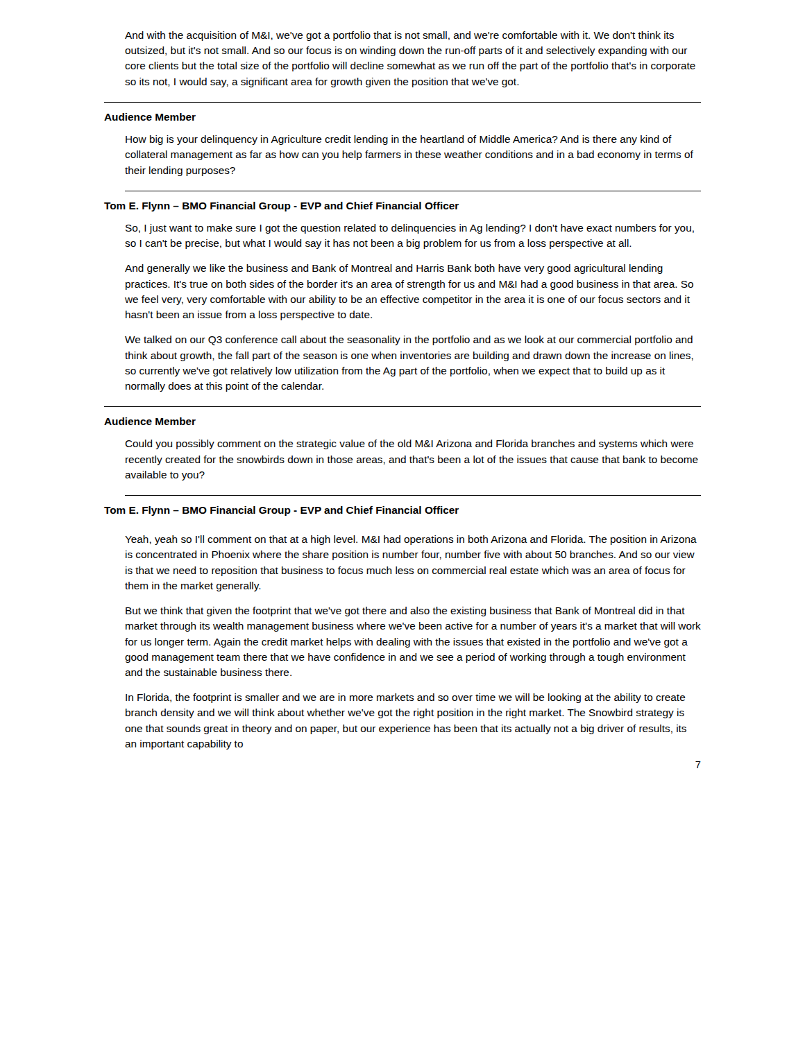And with the acquisition of M&I, we've got a portfolio that is not small, and we're comfortable with it. We don't think its outsized, but it's not small. And so our focus is on winding down the run-off parts of it and selectively expanding with our core clients but the total size of the portfolio will decline somewhat as we run off the part of the portfolio that's in corporate so its not, I would say, a significant area for growth given the position that we've got.
Audience Member
How big is your delinquency in Agriculture credit lending in the heartland of Middle America? And is there any kind of collateral management as far as how can you help farmers in these weather conditions and in a bad economy in terms of their lending purposes?
Tom E. Flynn – BMO Financial Group - EVP and Chief Financial Officer
So, I just want to make sure I got the question related to delinquencies in Ag lending? I don't have exact numbers for you, so I can't be precise, but what I would say it has not been a big problem for us from a loss perspective at all.
And generally we like the business and Bank of Montreal and Harris Bank both have very good agricultural lending practices. It's true on both sides of the border it's an area of strength for us and M&I had a good business in that area. So we feel very, very comfortable with our ability to be an effective competitor in the area it is one of our focus sectors and it hasn't been an issue from a loss perspective to date.
We talked on our Q3 conference call about the seasonality in the portfolio and as we look at our commercial portfolio and think about growth, the fall part of the season is one when inventories are building and drawn down the increase on lines, so currently we've got relatively low utilization from the Ag part of the portfolio, when we expect that to build up as it normally does at this point of the calendar.
Audience Member
Could you possibly comment on the strategic value of the old M&I Arizona and Florida branches and systems which were recently created for the snowbirds down in those areas, and that's been a lot of the issues that cause that bank to become available to you?
Tom E. Flynn – BMO Financial Group - EVP and Chief Financial Officer
Yeah, yeah so I'll comment on that at a high level. M&I had operations in both Arizona and Florida. The position in Arizona is concentrated in Phoenix where the share position is number four, number five with about 50 branches. And so our view is that we need to reposition that business to focus much less on commercial real estate which was an area of focus for them in the market generally.
But we think that given the footprint that we've got there and also the existing business that Bank of Montreal did in that market through its wealth management business where we've been active for a number of years it's a market that will work for us longer term. Again the credit market helps with dealing with the issues that existed in the portfolio and we've got a good management team there that we have confidence in and we see a period of working through a tough environment and the sustainable business there.
In Florida, the footprint is smaller and we are in more markets and so over time we will be looking at the ability to create branch density and we will think about whether we've got the right position in the right market. The Snowbird strategy is one that sounds great in theory and on paper, but our experience has been that its actually not a big driver of results, its an important capability to
7